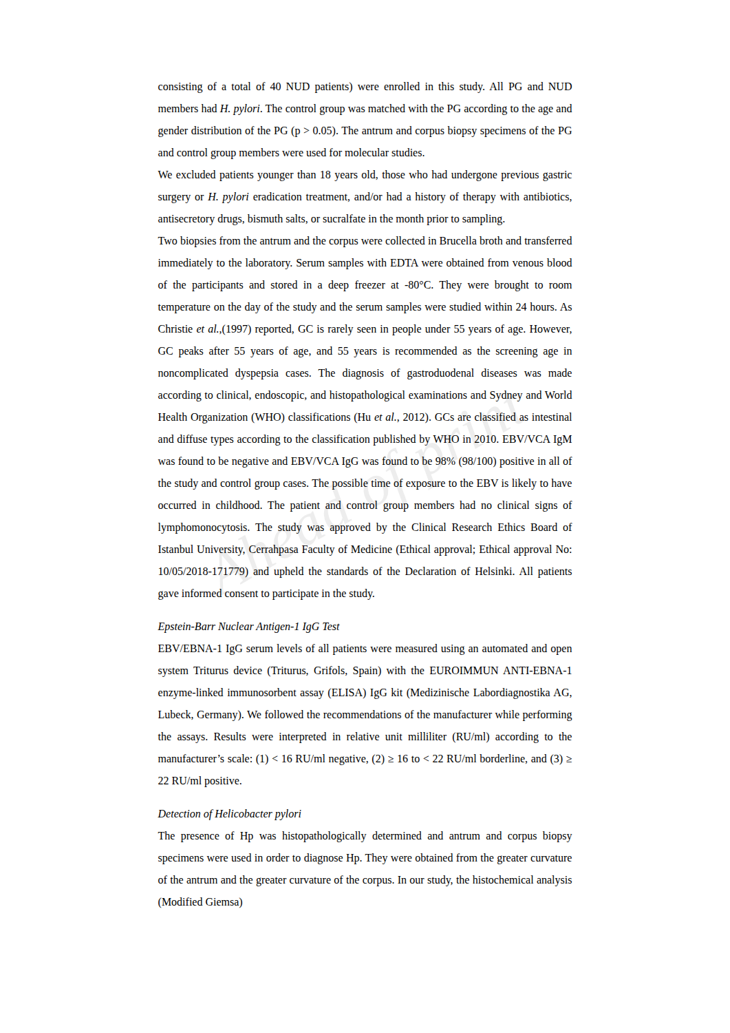Ahead of print
consisting of a total of 40 NUD patients) were enrolled in this study. All PG and NUD members had H. pylori. The control group was matched with the PG according to the age and gender distribution of the PG (p > 0.05). The antrum and corpus biopsy specimens of the PG and control group members were used for molecular studies.
We excluded patients younger than 18 years old, those who had undergone previous gastric surgery or H. pylori eradication treatment, and/or had a history of therapy with antibiotics, antisecretory drugs, bismuth salts, or sucralfate in the month prior to sampling.
Two biopsies from the antrum and the corpus were collected in Brucella broth and transferred immediately to the laboratory. Serum samples with EDTA were obtained from venous blood of the participants and stored in a deep freezer at -80°C. They were brought to room temperature on the day of the study and the serum samples were studied within 24 hours. As Christie et al.,(1997) reported, GC is rarely seen in people under 55 years of age. However, GC peaks after 55 years of age, and 55 years is recommended as the screening age in noncomplicated dyspepsia cases. The diagnosis of gastroduodenal diseases was made according to clinical, endoscopic, and histopathological examinations and Sydney and World Health Organization (WHO) classifications (Hu et al., 2012). GCs are classified as intestinal and diffuse types according to the classification published by WHO in 2010. EBV/VCA IgM was found to be negative and EBV/VCA IgG was found to be 98% (98/100) positive in all of the study and control group cases. The possible time of exposure to the EBV is likely to have occurred in childhood. The patient and control group members had no clinical signs of lymphomonocytosis. The study was approved by the Clinical Research Ethics Board of Istanbul University, Cerrahpasa Faculty of Medicine (Ethical approval; Ethical approval No: 10/05/2018-171779) and upheld the standards of the Declaration of Helsinki. All patients gave informed consent to participate in the study.
Epstein-Barr Nuclear Antigen-1 IgG Test
EBV/EBNA-1 IgG serum levels of all patients were measured using an automated and open system Triturus device (Triturus, Grifols, Spain) with the EUROIMMUN ANTI-EBNA-1 enzyme-linked immunosorbent assay (ELISA) IgG kit (Medizinische Labordiagnostika AG, Lubeck, Germany). We followed the recommendations of the manufacturer while performing the assays. Results were interpreted in relative unit milliliter (RU/ml) according to the manufacturer’s scale: (1) < 16 RU/ml negative, (2) ≥ 16 to < 22 RU/ml borderline, and (3) ≥ 22 RU/ml positive.
Detection of Helicobacter pylori
The presence of Hp was histopathologically determined and antrum and corpus biopsy specimens were used in order to diagnose Hp. They were obtained from the greater curvature of the antrum and the greater curvature of the corpus. In our study, the histochemical analysis (Modified Giemsa)